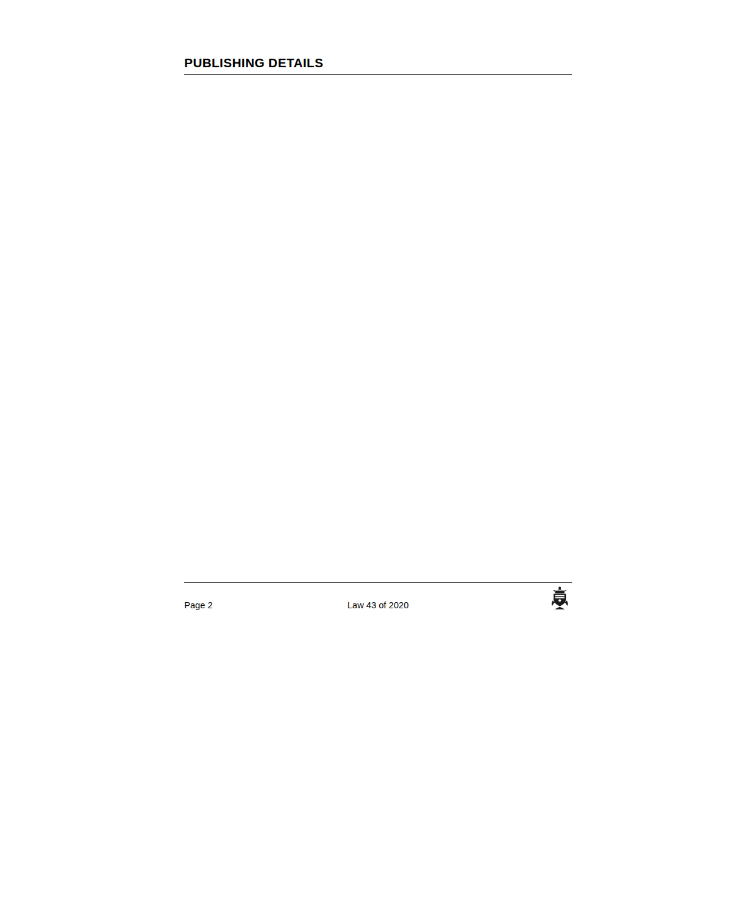PUBLISHING DETAILS
Page 2
Law 43 of 2020